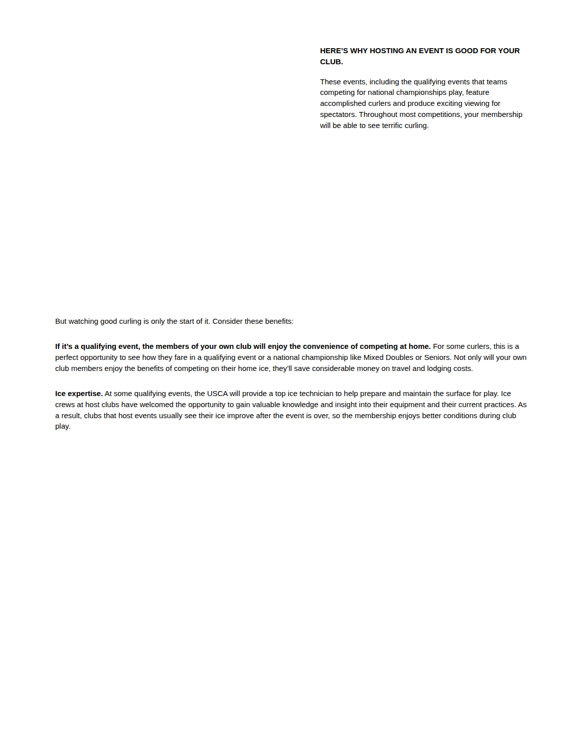Here’s why hosting an event is good for your club.
These events, including the qualifying events that teams competing for national championships play, feature accomplished curlers and produce exciting viewing for spectators. Throughout most competitions, your membership will be able to see terrific curling.
But watching good curling is only the start of it. Consider these benefits:
If it’s a qualifying event, the members of your own club will enjoy the convenience of competing at home. For some curlers, this is a perfect opportunity to see how they fare in a qualifying event or a national championship like Mixed Doubles or Seniors. Not only will your own club members enjoy the benefits of competing on their home ice, they’ll save considerable money on travel and lodging costs.
Ice expertise. At some qualifying events, the USCA will provide a top ice technician to help prepare and maintain the surface for play. Ice crews at host clubs have welcomed the opportunity to gain valuable knowledge and insight into their equipment and their current practices. As a result, clubs that host events usually see their ice improve after the event is over, so the membership enjoys better conditions during club play.